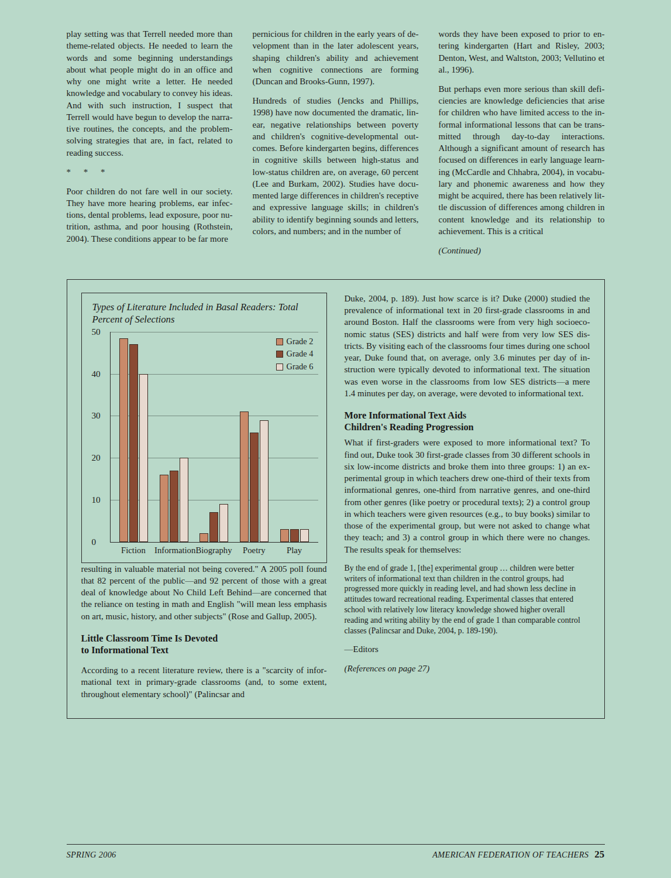play setting was that Terrell needed more than theme-related objects. He needed to learn the words and some beginning understandings about what people might do in an office and why one might write a letter. He needed knowledge and vocabulary to convey his ideas. And with such instruction, I suspect that Terrell would have begun to develop the narrative routines, the concepts, and the problem-solving strategies that are, in fact, related to reading success.
* * *
Poor children do not fare well in our society. They have more hearing problems, ear infections, dental problems, lead exposure, poor nutrition, asthma, and poor housing (Rothstein, 2004). These conditions appear to be far more
pernicious for children in the early years of development than in the later adolescent years, shaping children's ability and achievement when cognitive connections are forming (Duncan and Brooks-Gunn, 1997).
Hundreds of studies (Jencks and Phillips, 1998) have now documented the dramatic, linear, negative relationships between poverty and children's cognitive-developmental outcomes. Before kindergarten begins, differences in cognitive skills between high-status and low-status children are, on average, 60 percent (Lee and Burkam, 2002). Studies have documented large differences in children's receptive and expressive language skills; in children's ability to identify beginning sounds and letters, colors, and numbers; and in the number of
words they have been exposed to prior to entering kindergarten (Hart and Risley, 2003; Denton, West, and Waltston, 2003; Vellutino et al., 1996).
But perhaps even more serious than skill deficiencies are knowledge deficiencies that arise for children who have limited access to the informal informational lessons that can be transmitted through day-to-day interactions. Although a significant amount of research has focused on differences in early language learning (McCardle and Chhabra, 2004), in vocabulary and phonemic awareness and how they might be acquired, there has been relatively little discussion of differences among children in content knowledge and its relationship to achievement. This is a critical
(Continued)
Types of Literature Included in Basal Readers: Total Percent of Selections
Grade 2
Grade 4
Grade 6
50
40
30
20
10 0
Fiction Information Biography Poetry Play
resulting in valuable material not being covered." A 2005 poll found that 82 percent of the public—and 92 percent of those with a great deal of knowledge about No Child Left Behind—are concerned that the reliance on testing in math and English "will mean less emphasis on art, music, history, and other subjects" (Rose and Gallup, 2005).
Little Classroom Time Is Devoted
to Informational Text
According to a recent literature review, there is a "scarcity of informational text in primary-grade classrooms (and, to some extent, throughout elementary school)" (Palincsar and
Duke, 2004, p. 189). Just how scarce is it? Duke (2000) studied the prevalence of informational text in 20 first-grade classrooms in and around Boston. Half the classrooms were from very high socioeconomic status (SES) districts and half were from very low SES districts. By visiting each of the classrooms four times during one school year, Duke found that, on average, only 3.6 minutes per day of instruction were typically devoted to informational text. The situation was even worse in the classrooms from low SES districts—a mere 1.4 minutes per day, on average, were devoted to informational text.
More Informational Text Aids
Children's Reading Progression
What if first-graders were exposed to more informational text? To find out, Duke took 30 first-grade classes from 30 different schools in six low-income districts and broke them into three groups: 1) an experimental group in which teachers drew one-third of their texts from informational genres, one-third from narrative genres, and one-third from other genres (like poetry or procedural texts); 2) a control group in which teachers were given resources (e.g., to buy books) similar to those of the experimental group, but were not asked to change what they teach; and 3) a control group in which there were no changes. The results speak for themselves:
By the end of grade 1, [the] experimental group … children were better writers of informational text than children in the control groups, had progressed more quickly in reading level, and had shown less decline in attitudes toward recreational reading. Experimental classes that entered school with relatively low literacy knowledge showed higher overall reading and writing ability by the end of grade 1 than comparable control classes (Palincsar and Duke, 2004, p. 189-190).
—Editors
(References on page 27)
SPRING 2006
AMERICAN FEDERATION OF TEACHERS 25